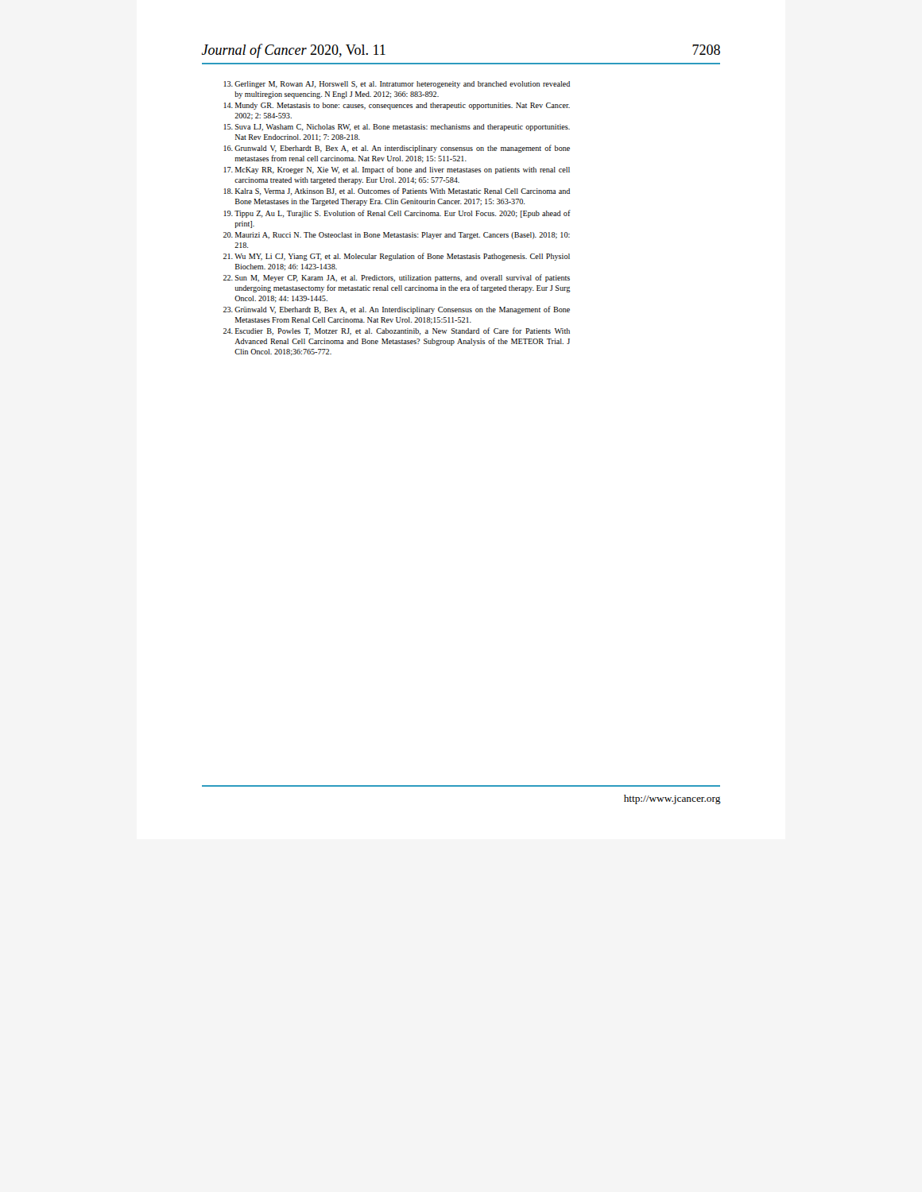Journal of Cancer 2020, Vol. 11
7208
13. Gerlinger M, Rowan AJ, Horswell S, et al. Intratumor heterogeneity and branched evolution revealed by multiregion sequencing. N Engl J Med. 2012; 366: 883-892.
14. Mundy GR. Metastasis to bone: causes, consequences and therapeutic opportunities. Nat Rev Cancer. 2002; 2: 584-593.
15. Suva LJ, Washam C, Nicholas RW, et al. Bone metastasis: mechanisms and therapeutic opportunities. Nat Rev Endocrinol. 2011; 7: 208-218.
16. Grunwald V, Eberhardt B, Bex A, et al. An interdisciplinary consensus on the management of bone metastases from renal cell carcinoma. Nat Rev Urol. 2018; 15: 511-521.
17. McKay RR, Kroeger N, Xie W, et al. Impact of bone and liver metastases on patients with renal cell carcinoma treated with targeted therapy. Eur Urol. 2014; 65: 577-584.
18. Kalra S, Verma J, Atkinson BJ, et al. Outcomes of Patients With Metastatic Renal Cell Carcinoma and Bone Metastases in the Targeted Therapy Era. Clin Genitourin Cancer. 2017; 15: 363-370.
19. Tippu Z, Au L, Turajlic S. Evolution of Renal Cell Carcinoma. Eur Urol Focus. 2020; [Epub ahead of print].
20. Maurizi A, Rucci N. The Osteoclast in Bone Metastasis: Player and Target. Cancers (Basel). 2018; 10: 218.
21. Wu MY, Li CJ, Yiang GT, et al. Molecular Regulation of Bone Metastasis Pathogenesis. Cell Physiol Biochem. 2018; 46: 1423-1438.
22. Sun M, Meyer CP, Karam JA, et al. Predictors, utilization patterns, and overall survival of patients undergoing metastasectomy for metastatic renal cell carcinoma in the era of targeted therapy. Eur J Surg Oncol. 2018; 44: 1439-1445.
23. Grünwald V, Eberhardt B, Bex A, et al. An Interdisciplinary Consensus on the Management of Bone Metastases From Renal Cell Carcinoma. Nat Rev Urol. 2018;15:511-521.
24. Escudier B, Powles T, Motzer RJ, et al. Cabozantinib, a New Standard of Care for Patients With Advanced Renal Cell Carcinoma and Bone Metastases? Subgroup Analysis of the METEOR Trial. J Clin Oncol. 2018;36:765-772.
http://www.jcancer.org